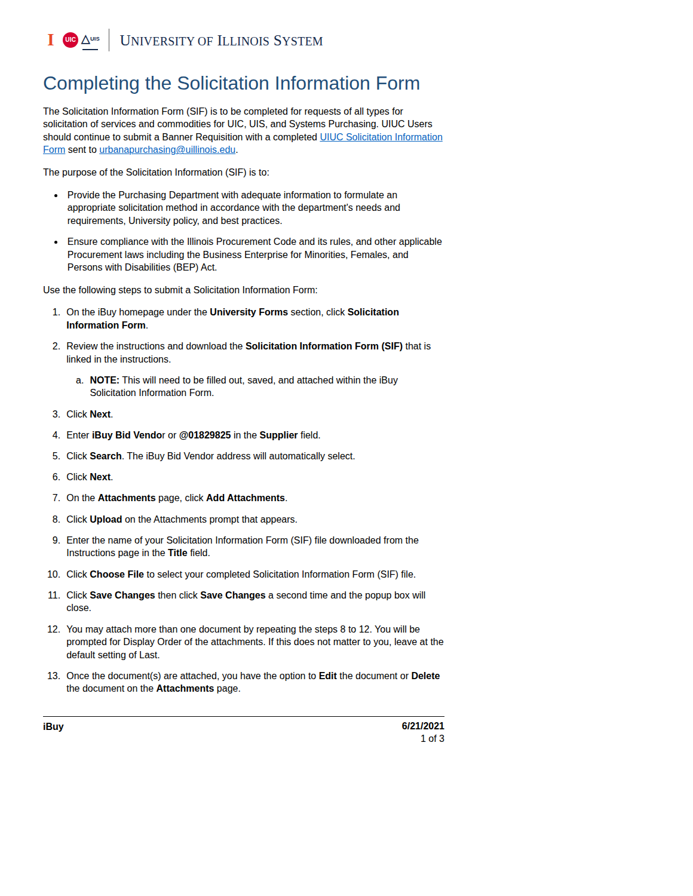I UIC △UIS
UNIVERSITY OF ILLINOIS SYSTEM
Completing the Solicitation Information Form
The Solicitation Information Form (SIF) is to be completed for requests of all types for solicitation of services and commodities for UIC, UIS, and Systems Purchasing. UIUC Users should continue to submit a Banner Requisition with a completed UIUC Solicitation Information Form sent to urbanapurchasing@uillinois.edu.
The purpose of the Solicitation Information (SIF) is to:
Provide the Purchasing Department with adequate information to formulate an appropriate solicitation method in accordance with the department's needs and requirements, University policy, and best practices.
Ensure compliance with the Illinois Procurement Code and its rules, and other applicable Procurement laws including the Business Enterprise for Minorities, Females, and Persons with Disabilities (BEP) Act.
Use the following steps to submit a Solicitation Information Form:
On the iBuy homepage under the University Forms section, click Solicitation Information Form.
Review the instructions and download the Solicitation Information Form (SIF) that is linked in the instructions.
NOTE: This will need to be filled out, saved, and attached within the iBuy Solicitation Information Form.
Click Next.
Enter iBuy Bid Vendor or @01829825 in the Supplier field.
Click Search. The iBuy Bid Vendor address will automatically select.
Click Next.
On the Attachments page, click Add Attachments.
Click Upload on the Attachments prompt that appears.
Enter the name of your Solicitation Information Form (SIF) file downloaded from the Instructions page in the Title field.
Click Choose File to select your completed Solicitation Information Form (SIF) file.
Click Save Changes then click Save Changes a second time and the popup box will close.
You may attach more than one document by repeating the steps 8 to 12. You will be prompted for Display Order of the attachments. If this does not matter to you, leave at the default setting of Last.
Once the document(s) are attached, you have the option to Edit the document or Delete the document on the Attachments page.
iBuy
6/21/2021
1 of 3